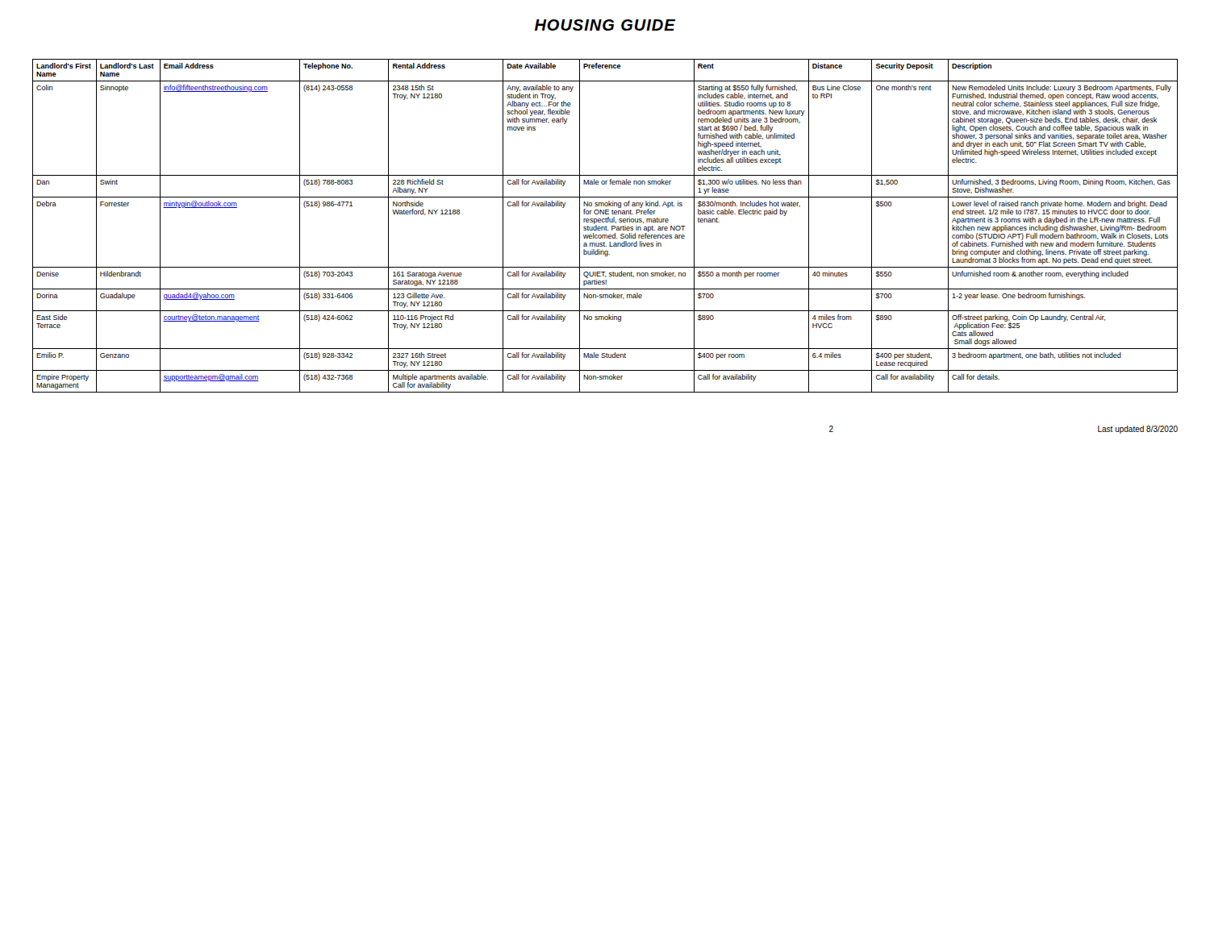HOUSING GUIDE
| Landlord's First Name | Landlord's Last Name | Email Address | Telephone No. | Rental Address | Date Available | Preference | Rent | Distance | Security Deposit | Description |
| --- | --- | --- | --- | --- | --- | --- | --- | --- | --- | --- |
| Colin | Sinnopte | info@fifteenthstreethousing.com | (814) 243-0558 | 2348 15th St Troy, NY 12180 | Any, available to any student in Troy, Albany ect…For the school year, flexible with summer, early move ins | | Starting at $550 fully furnished, includes cable, internet, and utilities. Studio rooms up to 8 bedroom apartments. New luxury remodeled units are 3 bedroom, start at $690 / bed, fully furnished with cable, unlimited high-speed internet, washer/dryer in each unit, includes all utilities except electric. | Bus Line Close to RPI | One month's rent | New Remodeled Units Include: Luxury 3 Bedroom Apartments, Fully Furnished, Industrial themed, open concept, Raw wood accents, neutral color scheme, Stainless steel appliances, Full size fridge, stove, and microwave, Kitchen island with 3 stools, Generous cabinet storage, Queen-size beds, End tables, desk, chair, desk light, Open closets, Couch and coffee table, Spacious walk in shower, 3 personal sinks and vanities, separate toilet area, Washer and dryer in each unit, 50" Flat Screen Smart TV with Cable, Unlimited high-speed Wireless Internet, Utilities included except electric. |
| Dan | Swint | | (518) 788-8083 | 228 Richfield St Albany, NY | Call for Availability | Male or female non smoker | $1,300 w/o utilities. No less than 1 yr lease | | $1,500 | Unfurnished, 3 Bedrooms, Living Room, Dining Room, Kitchen, Gas Stove, Dishwasher. |
| Debra | Forrester | mintygin@outlook.com | (518) 986-4771 | Northside Waterford, NY 12188 | Call for Availability | No smoking of any kind. Apt. is for ONE tenant. Prefer respectful, serious, mature student. Parties in apt. are NOT welcomed. Solid references are a must. Landlord lives in building. | $830/month. Includes hot water, basic cable. Electric paid by tenant. | | $500 | Lower level of raised ranch private home. Modern and bright. Dead end street. 1/2 mile to I787. 15 minutes to HVCC door to door. Apartment is 3 rooms with a daybed in the LR-new mattress. Full kitchen new appliances including dishwasher, Living/Rm- Bedroom combo (STUDIO APT) Full modern bathroom, Walk in Closets, Lots of cabinets. Furnished with new and modern furniture. Students bring computer and clothing, linens. Private off street parking. Laundromat 3 blocks from apt. No pets. Dead end quiet street. |
| Denise | Hildenbrandt | | (518) 703-2043 | 161 Saratoga Avenue Saratoga, NY 12188 | Call for Availability | QUIET, student, non smoker, no parties! | $550 a month per roomer | 40 minutes | $550 | Unfurnished room & another room, everything included |
| Dorina | Guadalupe | guadad4@yahoo.com | (518) 331-6406 | 123 Gillette Ave. Troy, NY 12180 | Call for Availability | Non-smoker, male | $700 | | $700 | 1-2 year lease. One bedroom furnishings. |
| East Side Terrace | | courtney@teton.management | (518) 424-6062 | 110-116 Project Rd Troy, NY 12180 | Call for Availability | No smoking | $890 | 4 miles from HVCC | $890 | Off-street parking, Coin Op Laundry, Central Air, Application Fee: $25 Cats allowed Small dogs allowed |
| Emilio P. | Genzano | | (518) 928-3342 | 2327 16th Street Troy, NY 12180 | Call for Availability | Male Student | $400 per room | 6.4 miles | $400 per student, Lease recquired | 3 bedroom apartment, one bath, utilities not included |
| Empire Property Managament | | supportteamepm@gmail.com | (518) 432-7368 | Multiple apartments available. Call for availability | Call for Availability | Non-smoker | Call for availability | | Call for availability | Call for details. |
2
Last updated 8/3/2020